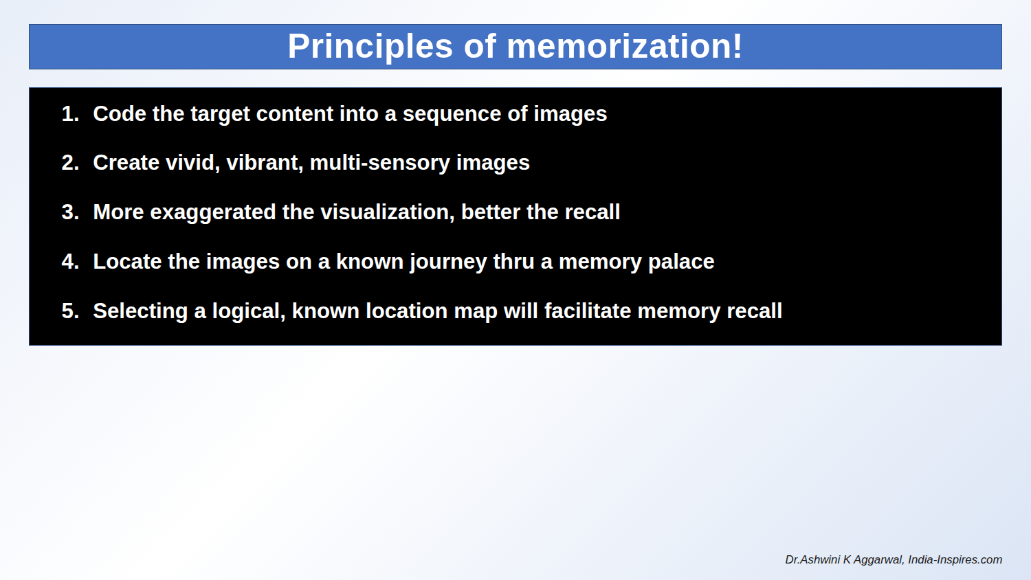Principles of memorization!
Code the target content into a sequence of images
Create vivid, vibrant, multi-sensory images
More exaggerated the visualization, better the recall
Locate the images on a known journey thru a memory palace
Selecting a logical, known location map will facilitate memory recall
Dr.Ashwini K Aggarwal, India-Inspires.com